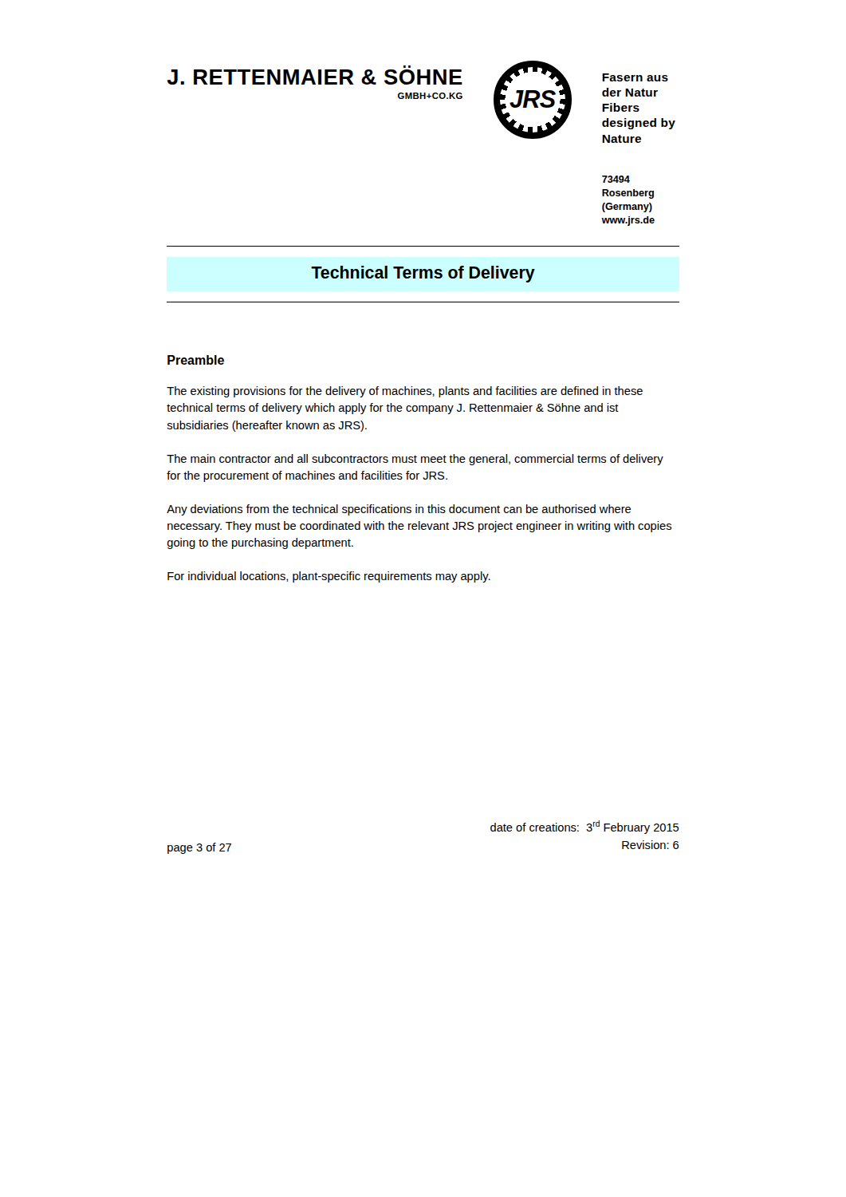J. RETTENMAIER & SÖHNE
GMBH+CO.KG
JRS
Fasern aus der Natur
Fibers designed by Nature
73494 Rosenberg (Germany)
www.jrs.de
Technical Terms of Delivery
Preamble
The existing provisions for the delivery of machines, plants and facilities are defined in these technical terms of delivery which apply for the company J. Rettenmaier & Söhne and ist subsidiaries (hereafter known as JRS).
The main contractor and all subcontractors must meet the general, commercial terms of delivery for the procurement of machines and facilities for JRS.
Any deviations from the technical specifications in this document can be authorised where necessary. They must be coordinated with the relevant JRS project engineer in writing with copies going to the purchasing department.
For individual locations, plant-specific requirements may apply.
page 3 of 27
date of creations: 3rd February 2015
Revision: 6